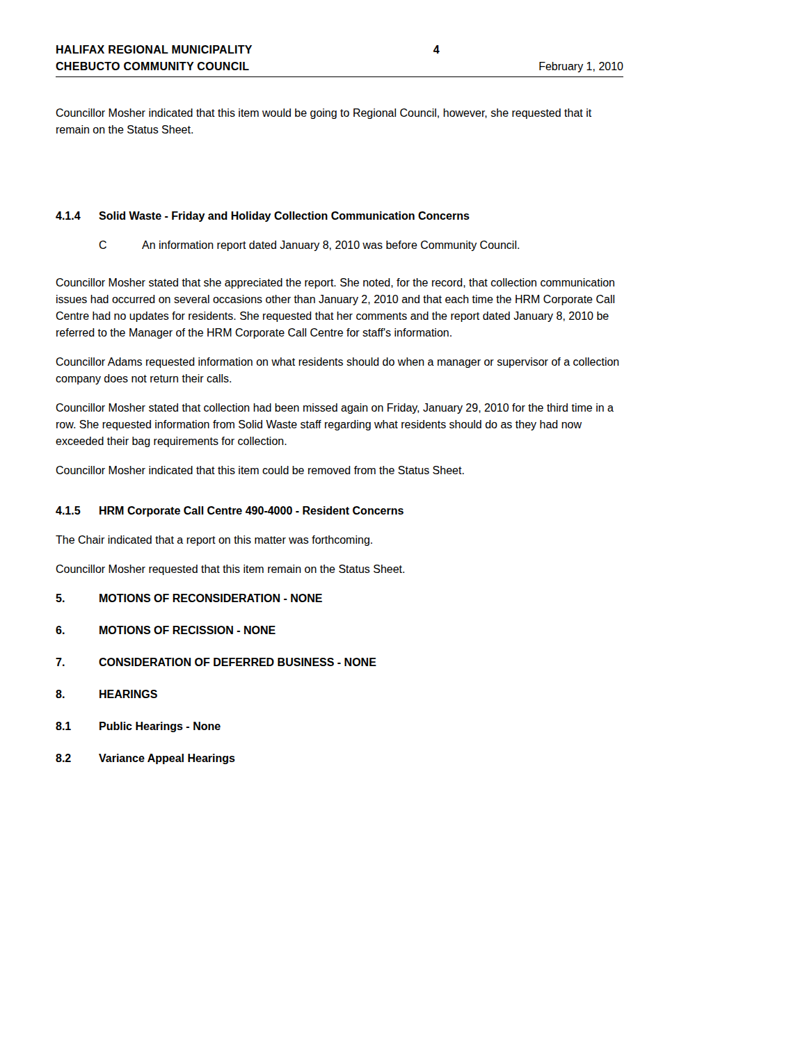HALIFAX REGIONAL MUNICIPALITY 4
CHEBUCTO COMMUNITY COUNCIL February 1, 2010
Councillor Mosher indicated that this item would be going to Regional Council, however, she requested that it remain on the Status Sheet.
4.1.4 Solid Waste - Friday and Holiday Collection Communication Concerns
C An information report dated January 8, 2010 was before Community Council.
Councillor Mosher stated that she appreciated the report. She noted, for the record, that collection communication issues had occurred on several occasions other than January 2, 2010 and that each time the HRM Corporate Call Centre had no updates for residents. She requested that her comments and the report dated January 8, 2010 be referred to the Manager of the HRM Corporate Call Centre for staff's information.
Councillor Adams requested information on what residents should do when a manager or supervisor of a collection company does not return their calls.
Councillor Mosher stated that collection had been missed again on Friday, January 29, 2010 for the third time in a row. She requested information from Solid Waste staff regarding what residents should do as they had now exceeded their bag requirements for collection.
Councillor Mosher indicated that this item could be removed from the Status Sheet.
4.1.5 HRM Corporate Call Centre 490-4000 - Resident Concerns
The Chair indicated that a report on this matter was forthcoming.
Councillor Mosher requested that this item remain on the Status Sheet.
5. MOTIONS OF RECONSIDERATION - NONE
6. MOTIONS OF RECISSION - NONE
7. CONSIDERATION OF DEFERRED BUSINESS - NONE
8. HEARINGS
8.1 Public Hearings - None
8.2 Variance Appeal Hearings